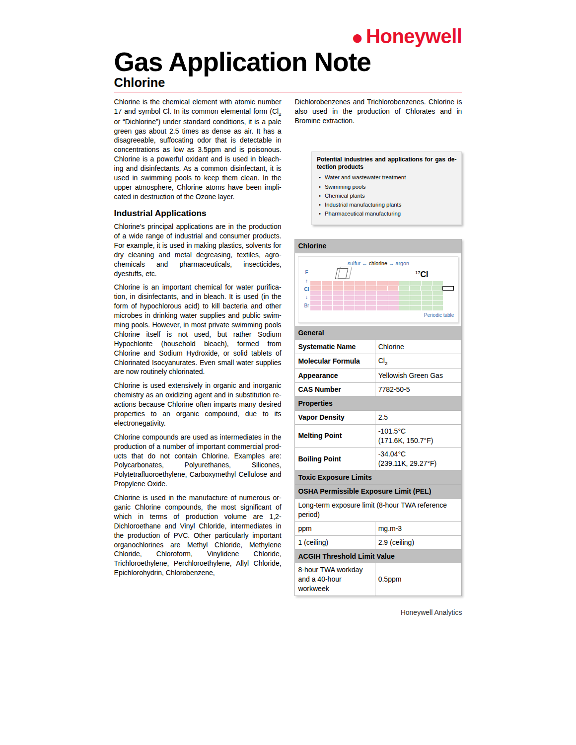●Honeywell
Gas Application Note
Chlorine
Chlorine is the chemical element with atomic number 17 and symbol Cl. In its common elemental form (Cl2 or “Dichlorine”) under standard conditions, it is a pale green gas about 2.5 times as dense as air. It has a disagreeable, suffocating odor that is detectable in concentrations as low as 3.5ppm and is poisonous. Chlorine is a powerful oxidant and is used in bleaching and disinfectants. As a common disinfectant, it is used in swimming pools to keep them clean. In the upper atmosphere, Chlorine atoms have been implicated in destruction of the Ozone layer.
Industrial Applications
Chlorine’s principal applications are in the production of a wide range of industrial and consumer products. For example, it is used in making plastics, solvents for dry cleaning and metal degreasing, textiles, agrochemicals and pharmaceuticals, insecticides, dyestuffs, etc.
Chlorine is an important chemical for water purification, in disinfectants, and in bleach. It is used (in the form of hypochlorous acid) to kill bacteria and other microbes in drinking water supplies and public swimming pools. However, in most private swimming pools Chlorine itself is not used, but rather Sodium Hypochlorite (household bleach), formed from Chlorine and Sodium Hydroxide, or solid tablets of Chlorinated Isocyanurates. Even small water supplies are now routinely chlorinated.
Chlorine is used extensively in organic and inorganic chemistry as an oxidizing agent and in substitution reactions because Chlorine often imparts many desired properties to an organic compound, due to its electronegativity.
Chlorine compounds are used as intermediates in the production of a number of important commercial products that do not contain Chlorine. Examples are: Polycarbonates, Polyurethanes, Silicones, Polytetrafluoroethylene, Carboxymethyl Cellulose and Propylene Oxide.
Chlorine is used in the manufacture of numerous organic Chlorine compounds, the most significant of which in terms of production volume are 1,2-Dichloroethane and Vinyl Chloride, intermediates in the production of PVC. Other particularly important organochlorines are Methyl Chloride, Methylene Chloride, Chloroform, Vinylidene Chloride, Trichloroethylene, Perchloroethylene, Allyl Chloride, Epichlorohydrin, Chlorobenzene,
Dichlorobenzenes and Trichlorobenzenes. Chlorine is also used in the production of Chlorates and in Bromine extraction.
Potential industries and applications for gas detection products
Water and wastewater treatment
Swimming pools
Chemical plants
Industrial manufacturing plants
Pharmaceutical manufacturing
| Chlorine |
| --- |
| sulfur ← chlorine → argon F ↑ Cl ↓ Br 17 Cl Periodic table |
| General |
| Systematic Name | Chlorine |
| Molecular Formula | Cl 2 |
| Appearance | Yellowish Green Gas |
| CAS Number | 7782-50-5 |
| Properties |
| Vapor Density | 2.5 |
| Melting Point | -101.5°C (171.6K, 150.7°F) |
| Boiling Point | -34.04°C (239.11K, 29.27°F) |
| Toxic Exposure Limits |
| OSHA Permissible Exposure Limit (PEL) |
| Long-term exposure limit (8-hour TWA reference period) |
| ppm | mg.m-3 |
| 1 (ceiling) | 2.9 (ceiling) |
| ACGIH Threshold Limit Value |
| 8-hour TWA workday and a 40-hour workweek | 0.5ppm |
Honeywell Analytics